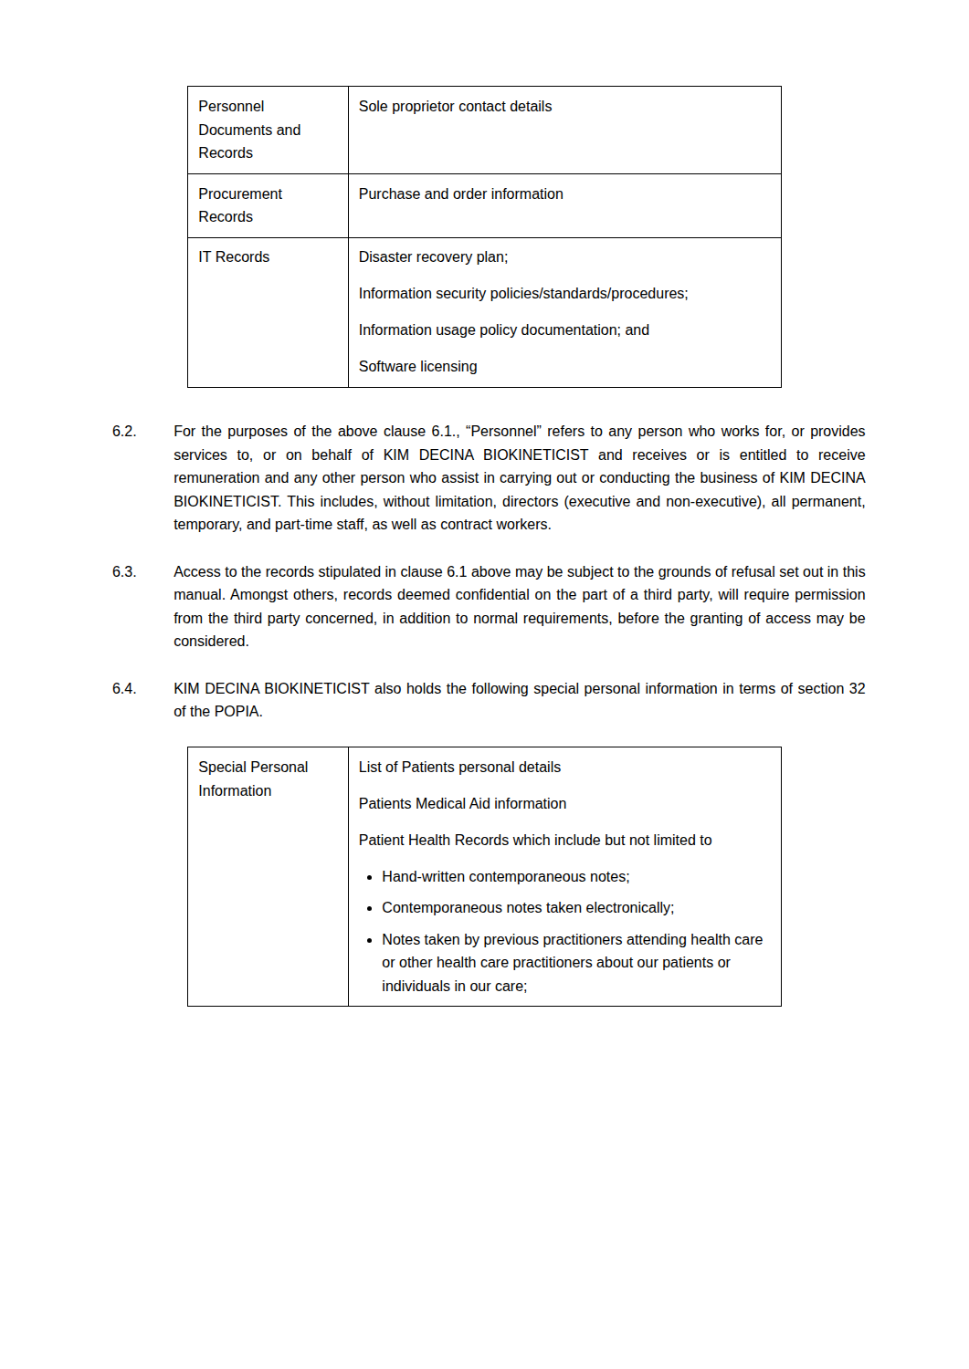| Personnel Documents and Records | Sole proprietor contact details |
| Procurement Records | Purchase and order information |
| IT Records | Disaster recovery plan; Information security policies/standards/procedures; Information usage policy documentation; and Software licensing |
6.2.
For the purposes of the above clause 6.1., “Personnel” refers to any person who works for, or provides services to, or on behalf of KIM DECINA BIOKINETICIST and receives or is entitled to receive remuneration and any other person who assist in carrying out or conducting the business of KIM DECINA BIOKINETICIST. This includes, without limitation, directors (executive and non-executive), all permanent, temporary, and part-time staff, as well as contract workers.
6.3.
Access to the records stipulated in clause 6.1 above may be subject to the grounds of refusal set out in this manual. Amongst others, records deemed confidential on the part of a third party, will require permission from the third party concerned, in addition to normal requirements, before the granting of access may be considered.
6.4.
KIM DECINA BIOKINETICIST also holds the following special personal information in terms of section 32 of the POPIA.
| Special Personal Information | List of Patients personal details Patients Medical Aid information Patient Health Records which include but not limited to Hand-written contemporaneous notes; Contemporaneous notes taken electronically; Notes taken by previous practitioners attending health care or other health care practitioners about our patients or individuals in our care; |